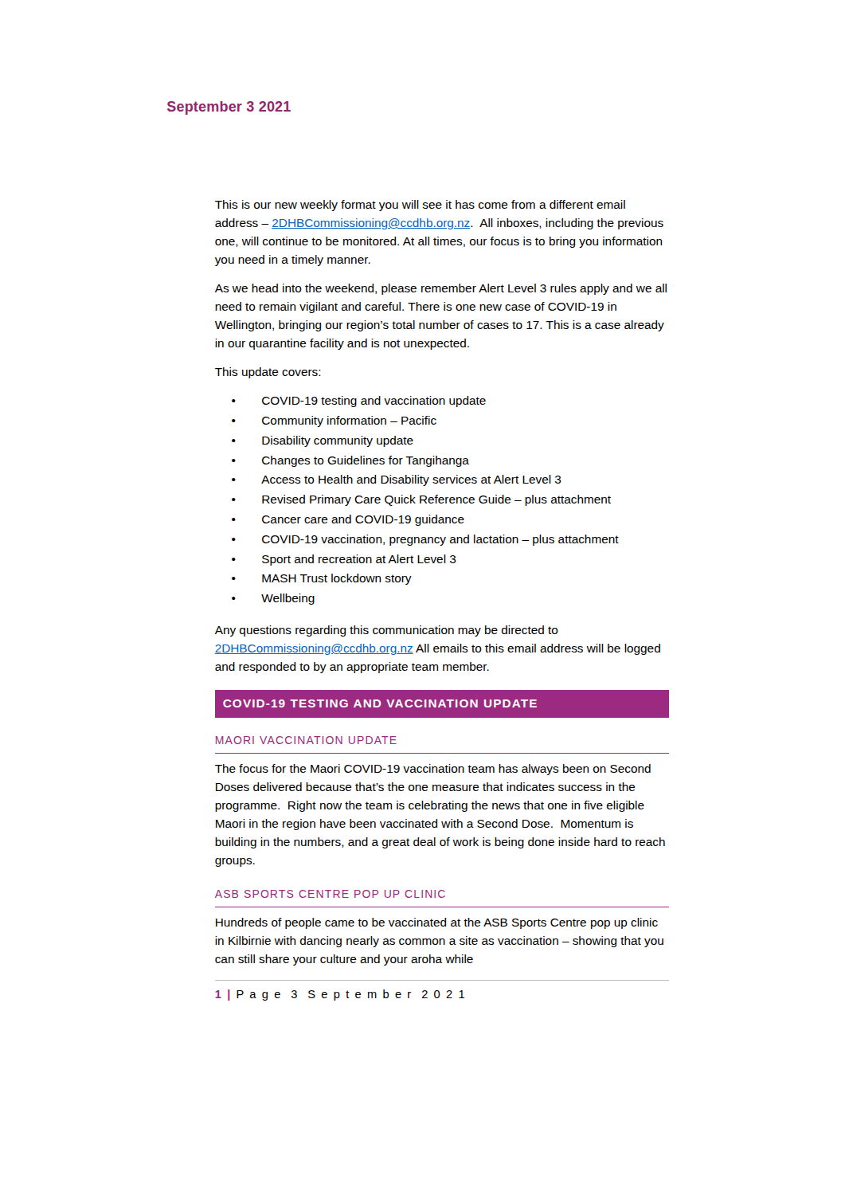September 3 2021
This is our new weekly format you will see it has come from a different email address – 2DHBCommissioning@ccdhb.org.nz. All inboxes, including the previous one, will continue to be monitored. At all times, our focus is to bring you information you need in a timely manner.
As we head into the weekend, please remember Alert Level 3 rules apply and we all need to remain vigilant and careful. There is one new case of COVID-19 in Wellington, bringing our region’s total number of cases to 17. This is a case already in our quarantine facility and is not unexpected.
This update covers:
COVID-19 testing and vaccination update
Community information – Pacific
Disability community update
Changes to Guidelines for Tangihanga
Access to Health and Disability services at Alert Level 3
Revised Primary Care Quick Reference Guide – plus attachment
Cancer care and COVID-19 guidance
COVID-19 vaccination, pregnancy and lactation – plus attachment
Sport and recreation at Alert Level 3
MASH Trust lockdown story
Wellbeing
Any questions regarding this communication may be directed to 2DHBCommissioning@ccdhb.org.nz All emails to this email address will be logged and responded to by an appropriate team member.
COVID-19 Testing and Vaccination Update
Maori Vaccination Update
The focus for the Maori COVID-19 vaccination team has always been on Second Doses delivered because that’s the one measure that indicates success in the programme. Right now the team is celebrating the news that one in five eligible Maori in the region have been vaccinated with a Second Dose. Momentum is building in the numbers, and a great deal of work is being done inside hard to reach groups.
ASB Sports Centre Pop Up Clinic
Hundreds of people came to be vaccinated at the ASB Sports Centre pop up clinic in Kilbirnie with dancing nearly as common a site as vaccination – showing that you can still share your culture and your aroha while
1 | P a g e 3 S e p t e m b e r 2 0 2 1